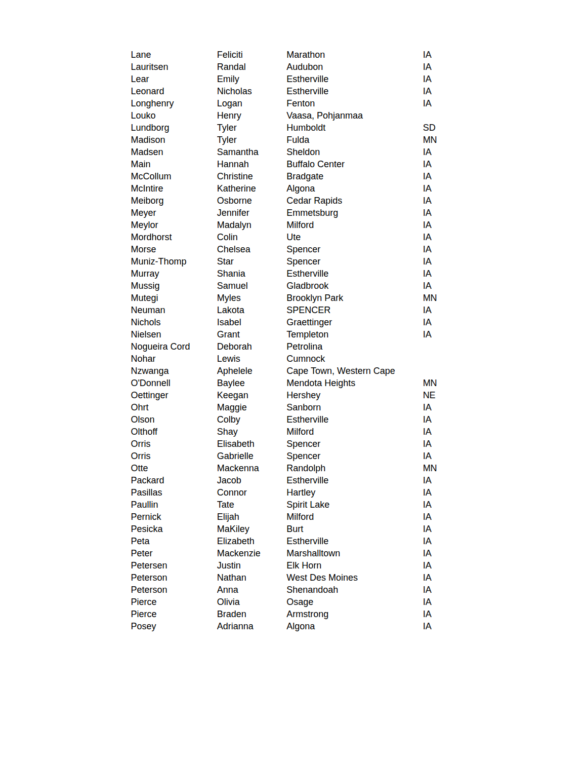| Lane | Feliciti | Marathon | IA |
| Lauritsen | Randal | Audubon | IA |
| Lear | Emily | Estherville | IA |
| Leonard | Nicholas | Estherville | IA |
| Longhenry | Logan | Fenton | IA |
| Louko | Henry | Vaasa, Pohjanmaa | |
| Lundborg | Tyler | Humboldt | SD |
| Madison | Tyler | Fulda | MN |
| Madsen | Samantha | Sheldon | IA |
| Main | Hannah | Buffalo Center | IA |
| McCollum | Christine | Bradgate | IA |
| McIntire | Katherine | Algona | IA |
| Meiborg | Osborne | Cedar Rapids | IA |
| Meyer | Jennifer | Emmetsburg | IA |
| Meylor | Madalyn | Milford | IA |
| Mordhorst | Colin | Ute | IA |
| Morse | Chelsea | Spencer | IA |
| Muniz-Thomp | Star | Spencer | IA |
| Murray | Shania | Estherville | IA |
| Mussig | Samuel | Gladbrook | IA |
| Mutegi | Myles | Brooklyn Park | MN |
| Neuman | Lakota | SPENCER | IA |
| Nichols | Isabel | Graettinger | IA |
| Nielsen | Grant | Templeton | IA |
| Nogueira Cord | Deborah | Petrolina | |
| Nohar | Lewis | Cumnock | |
| Nzwanga | Aphelele | Cape Town, Western Cape | |
| O'Donnell | Baylee | Mendota Heights | MN |
| Oettinger | Keegan | Hershey | NE |
| Ohrt | Maggie | Sanborn | IA |
| Olson | Colby | Estherville | IA |
| Olthoff | Shay | Milford | IA |
| Orris | Elisabeth | Spencer | IA |
| Orris | Gabrielle | Spencer | IA |
| Otte | Mackenna | Randolph | MN |
| Packard | Jacob | Estherville | IA |
| Pasillas | Connor | Hartley | IA |
| Paullin | Tate | Spirit Lake | IA |
| Pernick | Elijah | Milford | IA |
| Pesicka | MaKiley | Burt | IA |
| Peta | Elizabeth | Estherville | IA |
| Peter | Mackenzie | Marshalltown | IA |
| Petersen | Justin | Elk Horn | IA |
| Peterson | Nathan | West Des Moines | IA |
| Peterson | Anna | Shenandoah | IA |
| Pierce | Olivia | Osage | IA |
| Pierce | Braden | Armstrong | IA |
| Posey | Adrianna | Algona | IA |